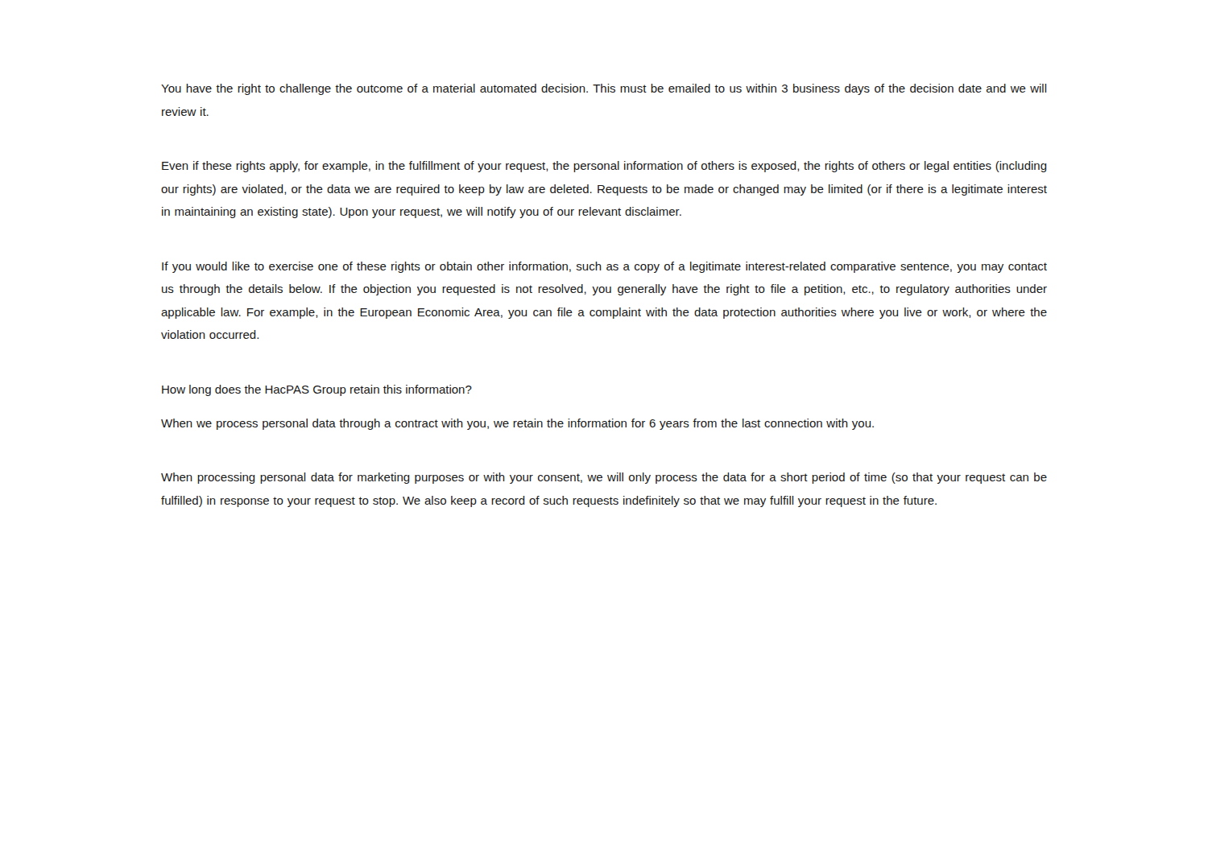You have the right to challenge the outcome of a material automated decision. This must be emailed to us within 3 business days of the decision date and we will review it.
Even if these rights apply, for example, in the fulfillment of your request, the personal information of others is exposed, the rights of others or legal entities (including our rights) are violated, or the data we are required to keep by law are deleted. Requests to be made or changed may be limited (or if there is a legitimate interest in maintaining an existing state). Upon your request, we will notify you of our relevant disclaimer.
If you would like to exercise one of these rights or obtain other information, such as a copy of a legitimate interest-related comparative sentence, you may contact us through the details below. If the objection you requested is not resolved, you generally have the right to file a petition, etc., to regulatory authorities under applicable law. For example, in the European Economic Area, you can file a complaint with the data protection authorities where you live or work, or where the violation occurred.
How long does the HacPAS Group retain this information?
When we process personal data through a contract with you, we retain the information for 6 years from the last connection with you.
When processing personal data for marketing purposes or with your consent, we will only process the data for a short period of time (so that your request can be fulfilled) in response to your request to stop. We also keep a record of such requests indefinitely so that we may fulfill your request in the future.